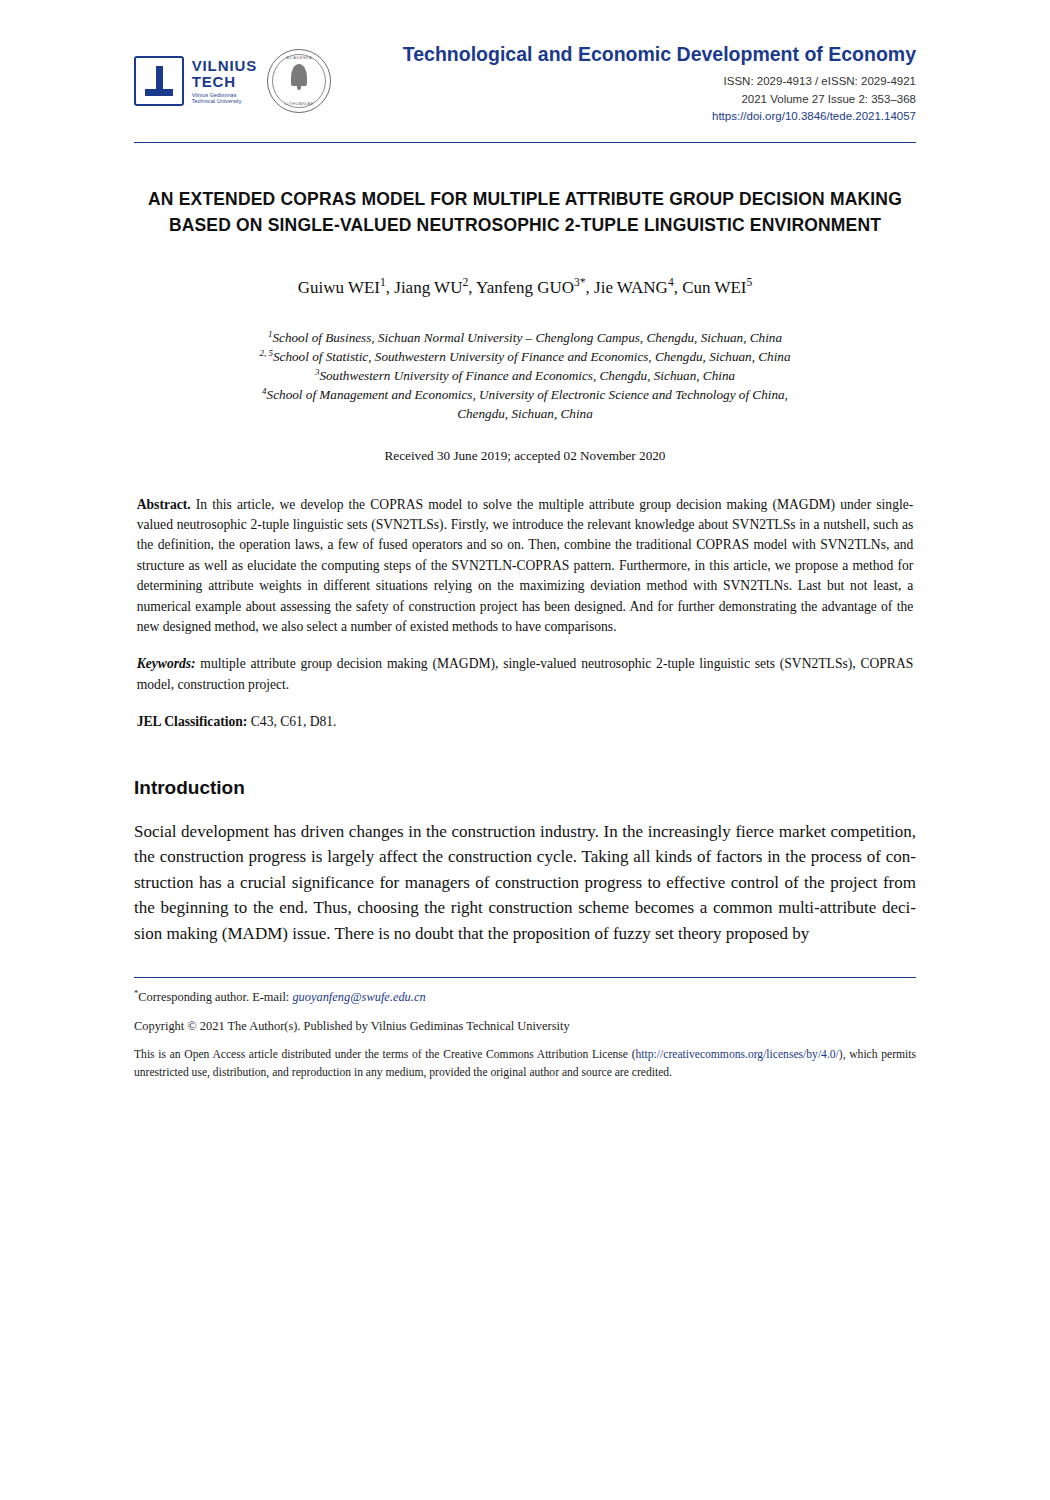VILNIUS TECH Vilnius Gediminas
Technical University
ACADEMIA
LITHUANIAE
Technological and Economic Development of Economy
ISSN: 2029-4913 / eISSN: 2029-4921
2021 Volume 27 Issue 2: 353–368
https://doi.org/10.3846/tede.2021.14057
An Extended COPRAS Model for Multiple Attribute Group Decision Making Based on Single-Valued Neutrosophic 2-Tuple Linguistic Environment
Guiwu WEI1, Jiang WU2, Yanfeng GUO3*, Jie WANG4, Cun WEI5
1School of Business, Sichuan Normal University – Chenglong Campus, Chengdu, Sichuan, China
2, 5School of Statistic, Southwestern University of Finance and Economics, Chengdu, Sichuan, China
3Southwestern University of Finance and Economics, Chengdu, Sichuan, China
4School of Management and Economics, University of Electronic Science and Technology of China,
Chengdu, Sichuan, China
Received 30 June 2019; accepted 02 November 2020
Abstract. In this article, we develop the COPRAS model to solve the multiple attribute group decision making (MAGDM) under single-valued neutrosophic 2-tuple linguistic sets (SVN2TLSs). Firstly, we introduce the relevant knowledge about SVN2TLSs in a nutshell, such as the definition, the operation laws, a few of fused operators and so on. Then, combine the traditional COPRAS model with SVN2TLNs, and structure as well as elucidate the computing steps of the SVN2TLN-COPRAS pattern. Furthermore, in this article, we propose a method for determining attribute weights in different situations relying on the maximizing deviation method with SVN2TLNs. Last but not least, a numerical example about assessing the safety of construction project has been designed. And for further demonstrating the advantage of the new designed method, we also select a number of existed methods to have comparisons.
Keywords: multiple attribute group decision making (MAGDM), single-valued neutrosophic 2-tuple linguistic sets (SVN2TLSs), COPRAS model, construction project.
JEL Classification: C43, C61, D81.
Introduction
Social development has driven changes in the construction industry. In the increasingly fierce market competition, the construction progress is largely affect the construction cycle. Taking all kinds of factors in the process of construction has a crucial significance for managers of construction progress to effective control of the project from the beginning to the end. Thus, choosing the right construction scheme becomes a common multi-attribute decision making (MADM) issue. There is no doubt that the proposition of fuzzy set theory proposed by
*Corresponding author. E-mail: guoyanfeng@swufe.edu.cn
Copyright © 2021 The Author(s). Published by Vilnius Gediminas Technical University
This is an Open Access article distributed under the terms of the Creative Commons Attribution License (http://creativecommons.org/licenses/by/4.0/), which permits unrestricted use, distribution, and reproduction in any medium, provided the original author and source are credited.